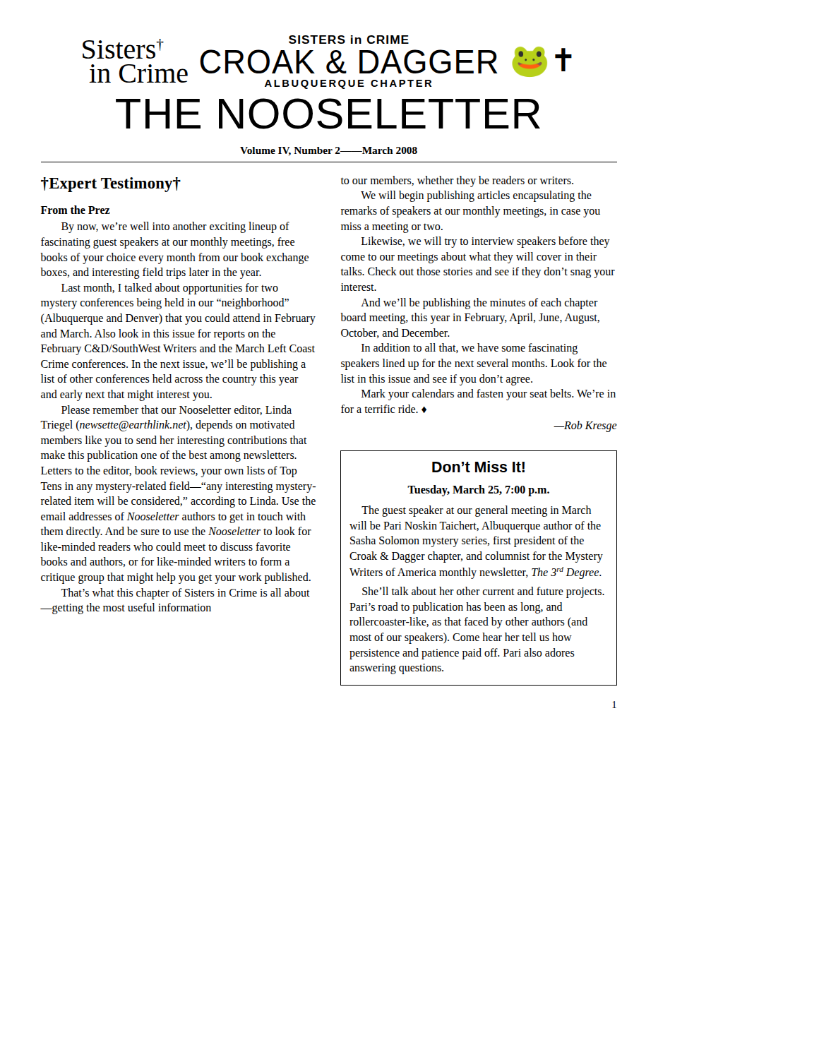Sisters† in Crime
SISTERS in CRIME
CROAK & DAGGER
ALBUQUERQUE CHAPTER
🐸✝
THE NOOSELETTER
Volume IV, Number 2——March 2008
†Expert Testimony†
From the Prez
By now, we’re well into another exciting lineup of fascinating guest speakers at our monthly meetings, free books of your choice every month from our book exchange boxes, and interesting field trips later in the year.
Last month, I talked about opportunities for two mystery conferences being held in our “neighborhood” (Albuquerque and Denver) that you could attend in February and March. Also look in this issue for reports on the February C&D/SouthWest Writers and the March Left Coast Crime conferences. In the next issue, we’ll be publishing a list of other conferences held across the country this year and early next that might interest you.
Please remember that our Nooseletter editor, Linda Triegel (newsette@earthlink.net), depends on motivated members like you to send her interesting contributions that make this publication one of the best among newsletters. Letters to the editor, book reviews, your own lists of Top Tens in any mystery-related field—“any interesting mystery-related item will be considered,” according to Linda. Use the email addresses of Nooseletter authors to get in touch with them directly. And be sure to use the Nooseletter to look for like-minded readers who could meet to discuss favorite books and authors, or for like-minded writers to form a critique group that might help you get your work published.
That’s what this chapter of Sisters in Crime is all about—getting the most useful information
to our members, whether they be readers or writers.
We will begin publishing articles encapsulating the remarks of speakers at our monthly meetings, in case you miss a meeting or two.
Likewise, we will try to interview speakers before they come to our meetings about what they will cover in their talks. Check out those stories and see if they don’t snag your interest.
And we’ll be publishing the minutes of each chapter board meeting, this year in February, April, June, August, October, and December.
In addition to all that, we have some fascinating speakers lined up for the next several months. Look for the list in this issue and see if you don’t agree.
Mark your calendars and fasten your seat belts. We’re in for a terrific ride. ♦
—Rob Kresge
Don’t Miss It!
Tuesday, March 25, 7:00 p.m.
The guest speaker at our general meeting in March will be Pari Noskin Taichert, Albuquerque author of the Sasha Solomon mystery series, first president of the Croak & Dagger chapter, and columnist for the Mystery Writers of America monthly newsletter, The 3rd Degree.
She’ll talk about her other current and future projects. Pari’s road to publication has been as long, and rollercoaster-like, as that faced by other authors (and most of our speakers). Come hear her tell us how persistence and patience paid off. Pari also adores answering questions.
1